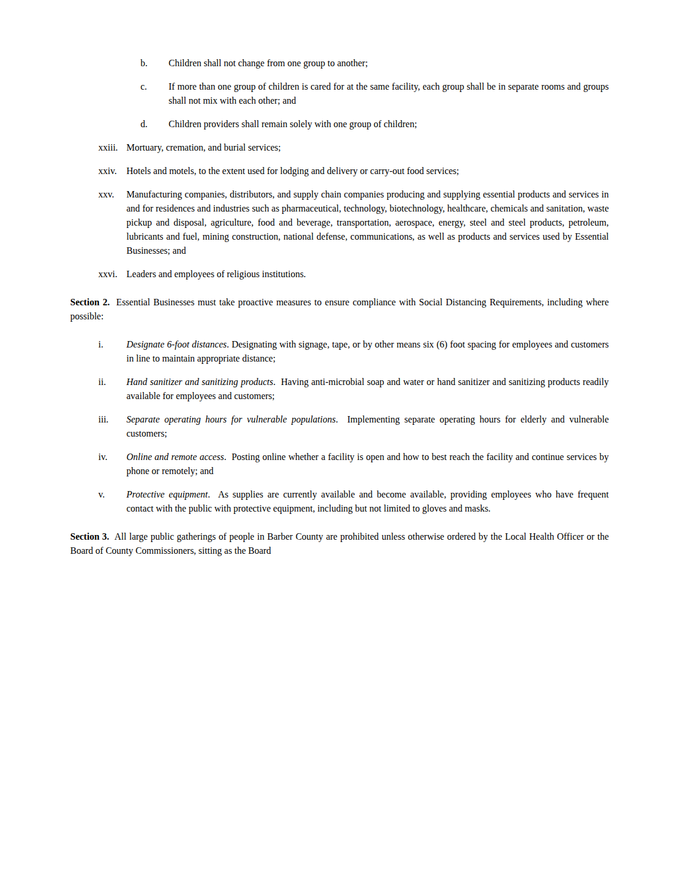b. Children shall not change from one group to another;
c. If more than one group of children is cared for at the same facility, each group shall be in separate rooms and groups shall not mix with each other; and
d. Children providers shall remain solely with one group of children;
xxiii. Mortuary, cremation, and burial services;
xxiv. Hotels and motels, to the extent used for lodging and delivery or carry-out food services;
xxv. Manufacturing companies, distributors, and supply chain companies producing and supplying essential products and services in and for residences and industries such as pharmaceutical, technology, biotechnology, healthcare, chemicals and sanitation, waste pickup and disposal, agriculture, food and beverage, transportation, aerospace, energy, steel and steel products, petroleum, lubricants and fuel, mining construction, national defense, communications, as well as products and services used by Essential Businesses; and
xxvi. Leaders and employees of religious institutions.
Section 2. Essential Businesses must take proactive measures to ensure compliance with Social Distancing Requirements, including where possible:
i. Designate 6-foot distances. Designating with signage, tape, or by other means six (6) foot spacing for employees and customers in line to maintain appropriate distance;
ii. Hand sanitizer and sanitizing products. Having anti-microbial soap and water or hand sanitizer and sanitizing products readily available for employees and customers;
iii. Separate operating hours for vulnerable populations. Implementing separate operating hours for elderly and vulnerable customers;
iv. Online and remote access. Posting online whether a facility is open and how to best reach the facility and continue services by phone or remotely; and
v. Protective equipment. As supplies are currently available and become available, providing employees who have frequent contact with the public with protective equipment, including but not limited to gloves and masks.
Section 3. All large public gatherings of people in Barber County are prohibited unless otherwise ordered by the Local Health Officer or the Board of County Commissioners, sitting as the Board